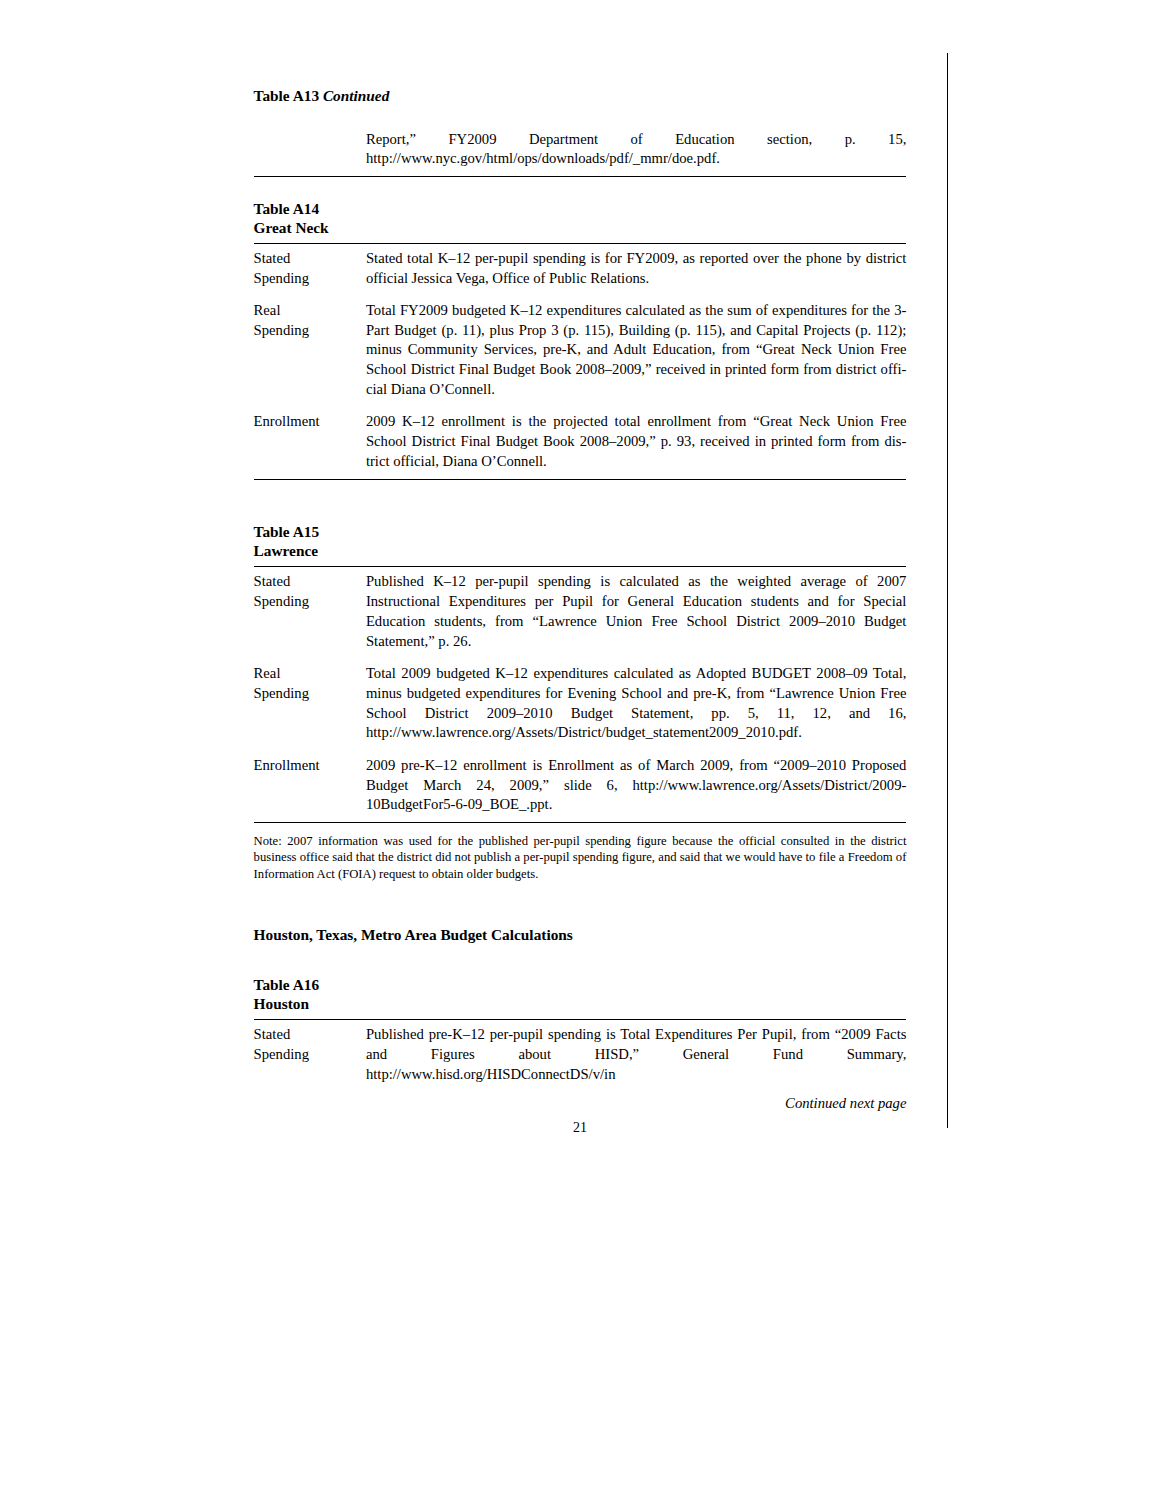Table A13 Continued
| | Report,” FY2009 Department of Education section, p. 15, http://www.nyc.gov/html/ops/downloads/pdf/_mmr/doe.pdf. |
Table A14
Great Neck
| Stated Spending | Stated total K–12 per-pupil spending is for FY2009, as reported over the phone by district official Jessica Vega, Office of Public Relations. |
| Real Spending | Total FY2009 budgeted K–12 expenditures calculated as the sum of expenditures for the 3-Part Budget (p. 11), plus Prop 3 (p. 115), Building (p. 115), and Capital Projects (p. 112); minus Community Services, pre-K, and Adult Education, from “Great Neck Union Free School District Final Budget Book 2008–2009,” received in printed form from district official Diana O’Connell. |
| Enrollment | 2009 K–12 enrollment is the projected total enrollment from “Great Neck Union Free School District Final Budget Book 2008–2009,” p. 93, received in printed form from district official, Diana O’Connell. |
Table A15
Lawrence
| Stated Spending | Published K–12 per-pupil spending is calculated as the weighted average of 2007 Instructional Expenditures per Pupil for General Education students and for Special Education students, from “Lawrence Union Free School District 2009–2010 Budget Statement,” p. 26. |
| Real Spending | Total 2009 budgeted K–12 expenditures calculated as Adopted BUDGET 2008–09 Total, minus budgeted expenditures for Evening School and pre-K, from “Lawrence Union Free School District 2009–2010 Budget Statement, pp. 5, 11, 12, and 16, http://www.lawrence.org/Assets/District/budget_statement2009_2010.pdf. |
| Enrollment | 2009 pre-K–12 enrollment is Enrollment as of March 2009, from “2009–2010 Proposed Budget March 24, 2009,” slide 6, http://www.lawrence.org/Assets/District/2009-10BudgetFor5-6-09_BOE_.ppt. |
Note: 2007 information was used for the published per-pupil spending figure because the official consulted in the district business office said that the district did not publish a per-pupil spending figure, and said that we would have to file a Freedom of Information Act (FOIA) request to obtain older budgets.
Houston, Texas, Metro Area Budget Calculations
Table A16
Houston
| Stated Spending | Published pre-K–12 per-pupil spending is Total Expenditures Per Pupil, from “2009 Facts and Figures about HISD,” General Fund Summary, http://www.hisd.org/HISDConnectDS/v/in |
Continued next page
21